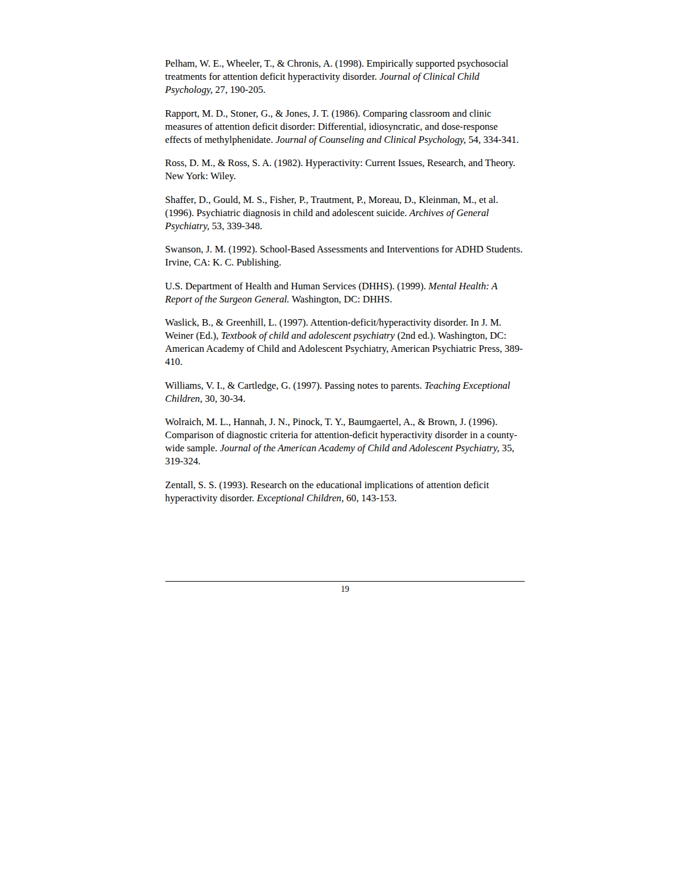Pelham, W. E., Wheeler, T., & Chronis, A. (1998). Empirically supported psychosocial treatments for attention deficit hyperactivity disorder. Journal of Clinical Child Psychology, 27, 190-205.
Rapport, M. D., Stoner, G., & Jones, J. T. (1986). Comparing classroom and clinic measures of attention deficit disorder: Differential, idiosyncratic, and dose-response effects of methylphenidate. Journal of Counseling and Clinical Psychology, 54, 334-341.
Ross, D. M., & Ross, S. A. (1982). Hyperactivity: Current Issues, Research, and Theory. New York: Wiley.
Shaffer, D., Gould, M. S., Fisher, P., Trautment, P., Moreau, D., Kleinman, M., et al. (1996). Psychiatric diagnosis in child and adolescent suicide. Archives of General Psychiatry, 53, 339-348.
Swanson, J. M. (1992). School-Based Assessments and Interventions for ADHD Students. Irvine, CA: K. C. Publishing.
U.S. Department of Health and Human Services (DHHS). (1999). Mental Health: A Report of the Surgeon General. Washington, DC: DHHS.
Waslick, B., & Greenhill, L. (1997). Attention-deficit/hyperactivity disorder. In J. M. Weiner (Ed.), Textbook of child and adolescent psychiatry (2nd ed.). Washington, DC: American Academy of Child and Adolescent Psychiatry, American Psychiatric Press, 389-410.
Williams, V. I., & Cartledge, G. (1997). Passing notes to parents. Teaching Exceptional Children, 30, 30-34.
Wolraich, M. L., Hannah, J. N., Pinock, T. Y., Baumgaertel, A., & Brown, J. (1996). Comparison of diagnostic criteria for attention-deficit hyperactivity disorder in a county-wide sample. Journal of the American Academy of Child and Adolescent Psychiatry, 35, 319-324.
Zentall, S. S. (1993). Research on the educational implications of attention deficit hyperactivity disorder. Exceptional Children, 60, 143-153.
19